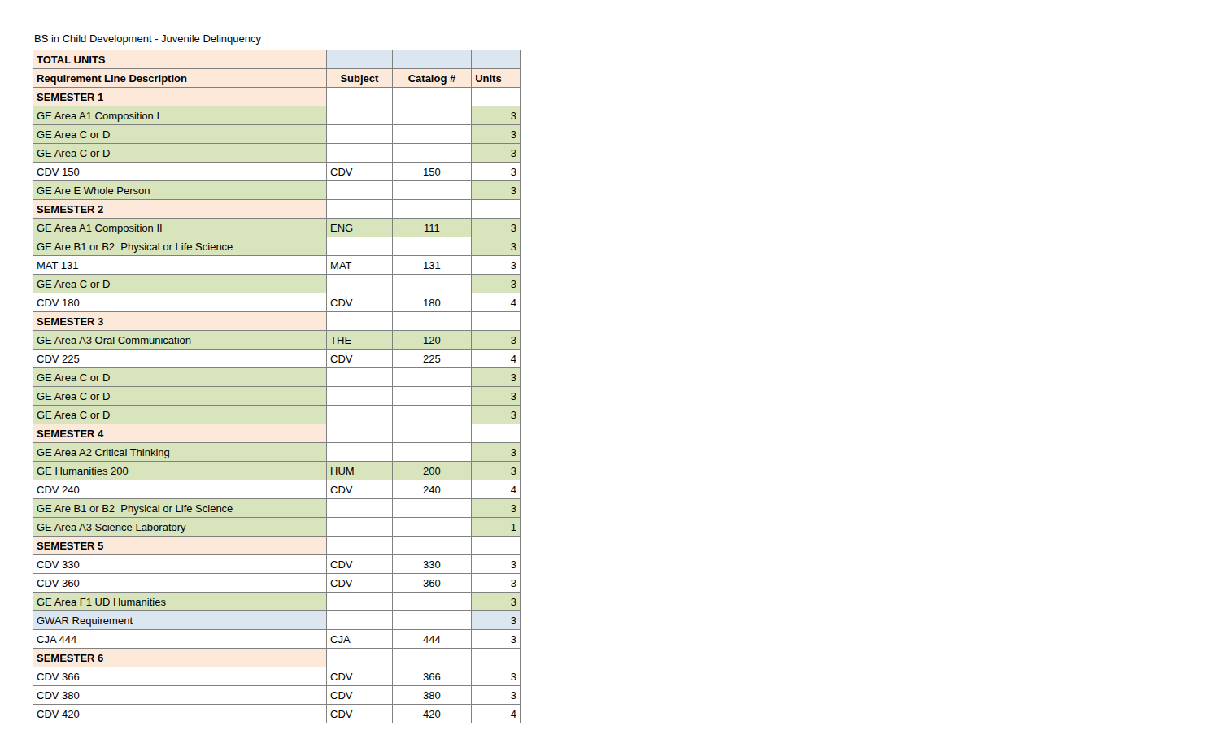BS in Child Development - Juvenile Delinquency
| TOTAL UNITS | | | |
| Requirement Line Description | Subject | Catalog # | Units |
| SEMESTER 1 | | | |
| GE Area A1 Composition I | | | 3 |
| GE Area C or D | | | 3 |
| GE Area C or D | | | 3 |
| CDV 150 | CDV | 150 | 3 |
| GE Are E Whole Person | | | 3 |
| SEMESTER 2 | | | |
| GE Area A1 Composition II | ENG | 111 | 3 |
| GE Are B1 or B2 Physical or Life Science | | | 3 |
| MAT 131 | MAT | 131 | 3 |
| GE Area C or D | | | 3 |
| CDV 180 | CDV | 180 | 4 |
| SEMESTER 3 | | | |
| GE Area A3 Oral Communication | THE | 120 | 3 |
| CDV 225 | CDV | 225 | 4 |
| GE Area C or D | | | 3 |
| GE Area C or D | | | 3 |
| GE Area C or D | | | 3 |
| SEMESTER 4 | | | |
| GE Area A2 Critical Thinking | | | 3 |
| GE Humanities 200 | HUM | 200 | 3 |
| CDV 240 | CDV | 240 | 4 |
| GE Are B1 or B2 Physical or Life Science | | | 3 |
| GE Area A3 Science Laboratory | | | 1 |
| SEMESTER 5 | | | |
| CDV 330 | CDV | 330 | 3 |
| CDV 360 | CDV | 360 | 3 |
| GE Area F1 UD Humanities | | | 3 |
| GWAR Requirement | | | 3 |
| CJA 444 | CJA | 444 | 3 |
| SEMESTER 6 | | | |
| CDV 366 | CDV | 366 | 3 |
| CDV 380 | CDV | 380 | 3 |
| CDV 420 | CDV | 420 | 4 |